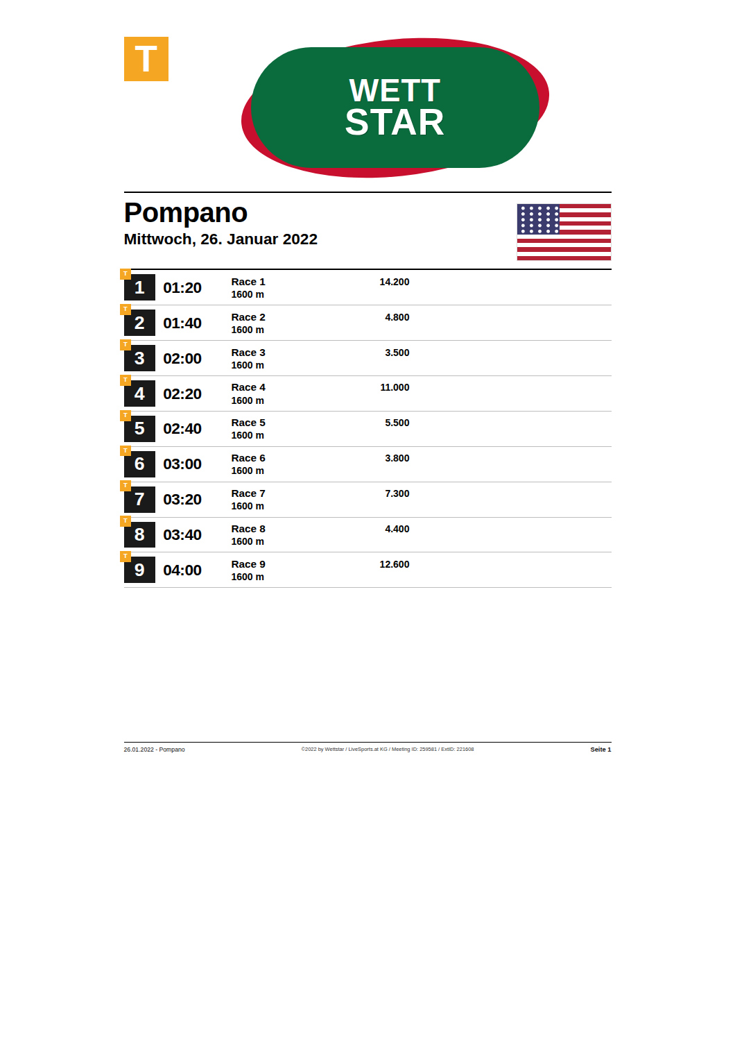T
WETT STAR
Pompano
Mittwoch, 26. Januar 2022
T1
01:20
Race 1
1600 m
14.200
T2
01:40
Race 2
1600 m
4.800
T3
02:00
Race 3
1600 m
3.500
T4
02:20
Race 4
1600 m
11.000
T5
02:40
Race 5
1600 m
5.500
T6
03:00
Race 6
1600 m
3.800
T7
03:20
Race 7
1600 m
7.300
T8
03:40
Race 8
1600 m
4.400
T9
04:00
Race 9
1600 m
12.600
26.01.2022 - Pompano
©2022 by Wettstar / LiveSports.at KG / Meeting ID: 259581 / ExtID: 221608
Seite 1